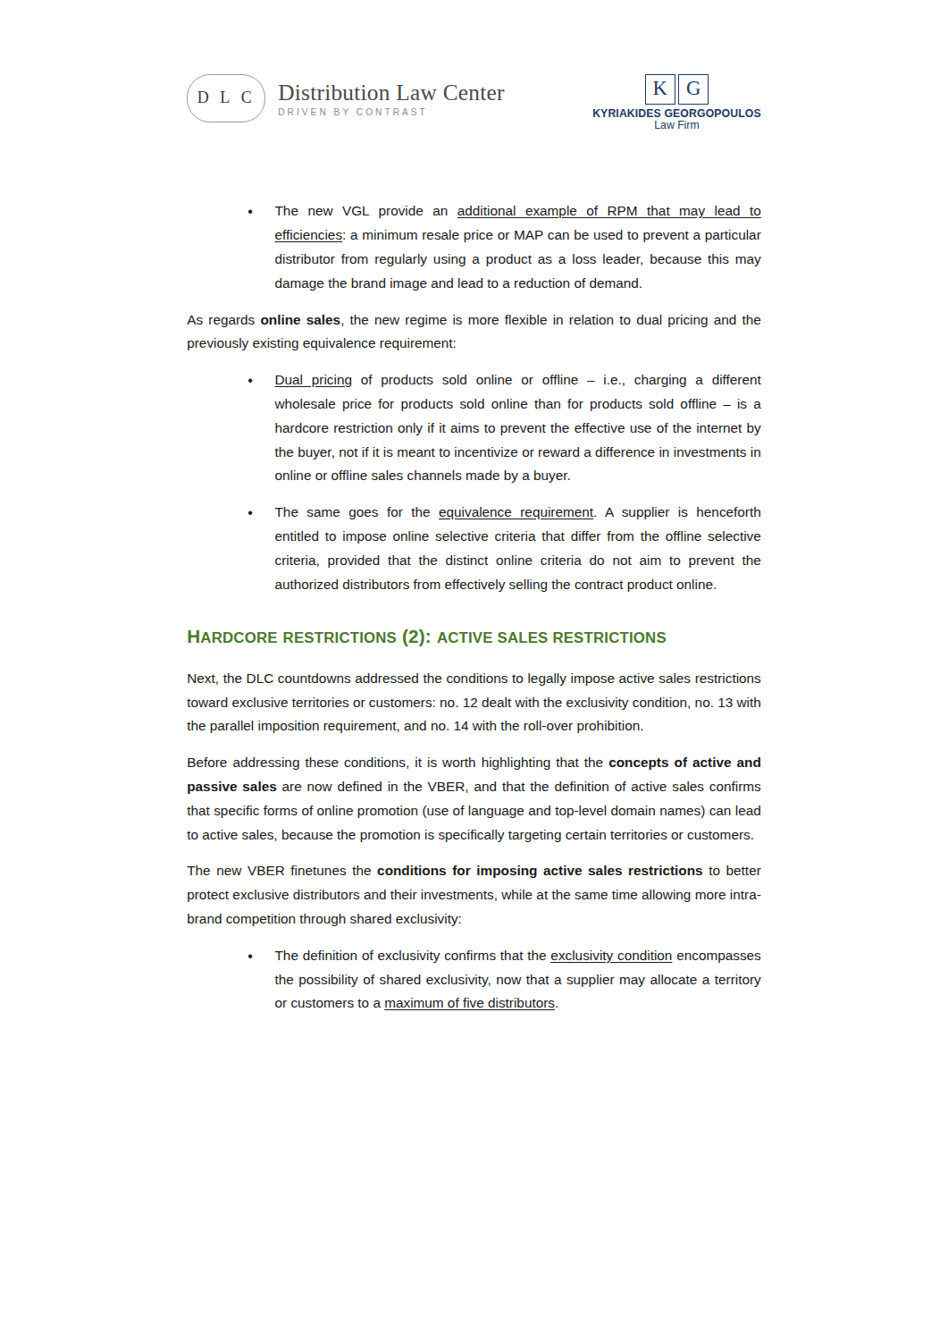D L C
Distribution Law Center
Driven by Contrast
KG
KYRIAKIDES GEORGOPOULOS
Law Firm
The new VGL provide an additional example of RPM that may lead to efficiencies: a minimum resale price or MAP can be used to prevent a particular distributor from regularly using a product as a loss leader, because this may damage the brand image and lead to a reduction of demand.
As regards online sales, the new regime is more flexible in relation to dual pricing and the previously existing equivalence requirement:
Dual pricing of products sold online or offline – i.e., charging a different wholesale price for products sold online than for products sold offline – is a hardcore restriction only if it aims to prevent the effective use of the internet by the buyer, not if it is meant to incentivize or reward a difference in investments in online or offline sales channels made by a buyer.
The same goes for the equivalence requirement. A supplier is henceforth entitled to impose online selective criteria that differ from the offline selective criteria, provided that the distinct online criteria do not aim to prevent the authorized distributors from effectively selling the contract product online.
Hardcore restrictions (2): active sales restrictions
Next, the DLC countdowns addressed the conditions to legally impose active sales restrictions toward exclusive territories or customers: no. 12 dealt with the exclusivity condition, no. 13 with the parallel imposition requirement, and no. 14 with the roll-over prohibition.
Before addressing these conditions, it is worth highlighting that the concepts of active and passive sales are now defined in the VBER, and that the definition of active sales confirms that specific forms of online promotion (use of language and top-level domain names) can lead to active sales, because the promotion is specifically targeting certain territories or customers.
The new VBER finetunes the conditions for imposing active sales restrictions to better protect exclusive distributors and their investments, while at the same time allowing more intra-brand competition through shared exclusivity:
The definition of exclusivity confirms that the exclusivity condition encompasses the possibility of shared exclusivity, now that a supplier may allocate a territory or customers to a maximum of five distributors.